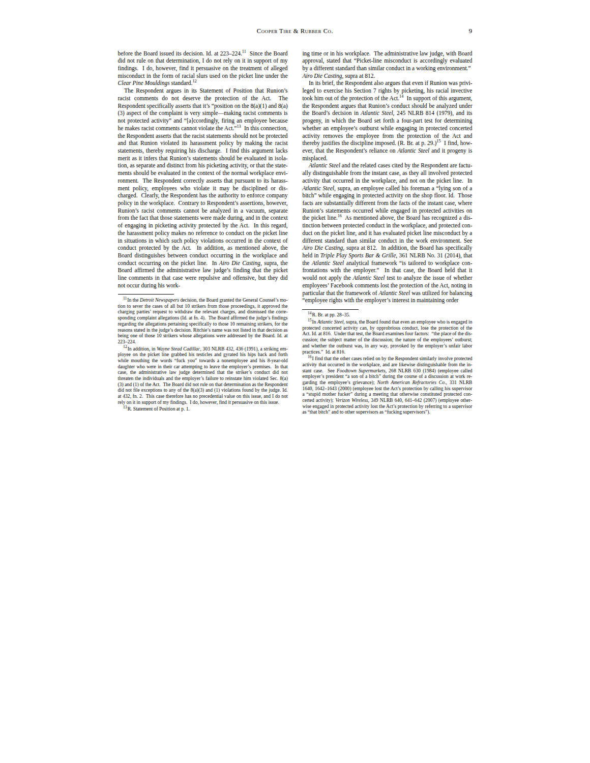Cooper Tire & Rubber Co. 9
before the Board issued its decision. Id. at 223–224.11 Since the Board did not rule on that determination, I do not rely on it in support of my findings. I do, however, find it persuasive on the treatment of alleged misconduct in the form of racial slurs used on the picket line under the Clear Pine Mouldings standard.12
The Respondent argues in its Statement of Position that Runion’s racist comments do not deserve the protection of the Act. The Respondent specifically asserts that it’s “position on the 8(a)(1) and 8(a)(3) aspect of the complaint is very simple—making racist comments is not protected activity” and “[a]ccordingly, firing an employee because he makes racist comments cannot violate the Act.”13 In this connection, the Respondent asserts that the racist statements should not be protected and that Runion violated its harassment policy by making the racist statements, thereby requiring his discharge. I find this argument lacks merit as it infers that Runion’s statements should be evaluated in isolation, as separate and distinct from his picketing activity, or that the statements should be evaluated in the context of the normal workplace environment. The Respondent correctly asserts that pursuant to its harassment policy, employees who violate it may be disciplined or discharged. Clearly, the Respondent has the authority to enforce company policy in the workplace. Contrary to Respondent’s assertions, however, Runion’s racist comments cannot be analyzed in a vacuum, separate from the fact that those statements were made during, and in the context of engaging in picketing activity protected by the Act. In this regard, the harassment policy makes no reference to conduct on the picket line in situations in which such policy violations occurred in the context of conduct protected by the Act. In addition, as mentioned above, the Board distinguishes between conduct occurring in the workplace and conduct occurring on the picket line. In Airo Die Casting, supra, the Board affirmed the administrative law judge’s finding that the picket line comments in that case were repulsive and offensive, but they did not occur during his work-
11 In the Detroit Newspapers decision, the Board granted the General Counsel’s motion to sever the cases of all but 10 strikers from those proceedings, it approved the charging parties’ request to withdraw the relevant charges, and dismissed the corresponding complaint allegations (Id. at fn. 4). The Board affirmed the judge’s findings regarding the allegations pertaining specifically to those 10 remaining strikers, for the reasons stated in the judge’s decision. Ritchie’s name was not listed in that decision as being one of those 10 strikers whose allegations were addressed by the Board. Id. at 223–224.
12 In addition, in Wayne Stead Cadillac, 303 NLRB 432, 436 (1991), a striking employee on the picket line grabbed his testicles and gyrated his hips back and forth while mouthing the words “fuck you” towards a nonemployee and his 8-year-old daughter who were in their car attempting to leave the employer’s premises. In that case, the administrative law judge determined that the striker’s conduct did not threaten the individuals and the employer’s failure to reinstate him violated Sec. 8(a)(3) and (1) of the Act. The Board did not rule on that determination as the Respondent did not file exceptions to any of the 8(a)(3) and (1) violations found by the judge. Id. at 432, fn. 2. This case therefore has no precedential value on this issue, and I do not rely on it in support of my findings. I do, however, find it persuasive on this issue.
13 R. Statement of Position at p. 1.
ing time or in his workplace. The administrative law judge, with Board approval, stated that “Picket-line misconduct is accordingly evaluated by a different standard than similar conduct in a working environment.” Airo Die Casting, supra at 812.
In its brief, the Respondent also argues that even if Runion was privileged to exercise his Section 7 rights by picketing, his racial invective took him out of the protection of the Act.14 In support of this argument, the Respondent argues that Runion’s conduct should be analyzed under the Board’s decision in Atlantic Steel, 245 NLRB 814 (1979), and its progeny, in which the Board set forth a four-part test for determining whether an employee’s outburst while engaging in protected concerted activity removes the employee from the protection of the Act and thereby justifies the discipline imposed. (R. Br. at p. 29.)15 I find, however, that the Respondent’s reliance on Atlantic Steel and it progeny is misplaced.
Atlantic Steel and the related cases cited by the Respondent are factually distinguishable from the instant case, as they all involved protected activity that occurred in the workplace, and not on the picket line. In Atlantic Steel, supra, an employee called his foreman a “lying son of a bitch” while engaging in protected activity on the shop floor. Id. Those facts are substantially different from the facts of the instant case, where Runion’s statements occurred while engaged in protected activities on the picket line.16 As mentioned above, the Board has recognized a distinction between protected conduct in the workplace, and protected conduct on the picket line, and it has evaluated picket line misconduct by a different standard than similar conduct in the work environment. See Airo Die Casting, supra at 812. In addition, the Board has specifically held in Triple Play Sports Bar & Grille, 361 NLRB No. 31 (2014), that the Atlantic Steel analytical framework “is tailored to workplace confrontations with the employer.” In that case, the Board held that it would not apply the Atlantic Steel test to analyze the issue of whether employees’ Facebook comments lost the protection of the Act, noting in particular that the framework of Atlantic Steel was utilized for balancing “employee rights with the employer’s interest in maintaining order
14 R. Br. at pp. 28–35.
15 In Atlantic Steel, supra, the Board found that even an employee who is engaged in protected concerted activity can, by opprobrious conduct, lose the protection of the Act. Id. at 816. Under that test, the Board examines four factors: “the place of the discussion; the subject matter of the discussion; the nature of the employees’ outburst; and whether the outburst was, in any way, provoked by the employer’s unfair labor practices.” Id. at 816.
16 I find that the other cases relied on by the Respondent similarly involve protected activity that occurred in the workplace, and are likewise distinguishable from the instant case. See Foodtown Supermarkets, 268 NLRB 630 (1984) (employee called employer’s president “a son of a bitch” during the course of a discussion at work regarding the employee’s grievance); North American Refractories Co., 331 NLRB 1640, 1642–1643 (2000) (employee lost the Act’s protection by calling his supervisor a “stupid mother fucker” during a meeting that otherwise constituted protected concerted activity); Verizon Wireless, 349 NLRB 640, 641–642 (2007) (employee otherwise engaged in protected activity lost the Act’s protection by referring to a supervisor as “that bitch” and to other supervisors as “fucking supervisors”).